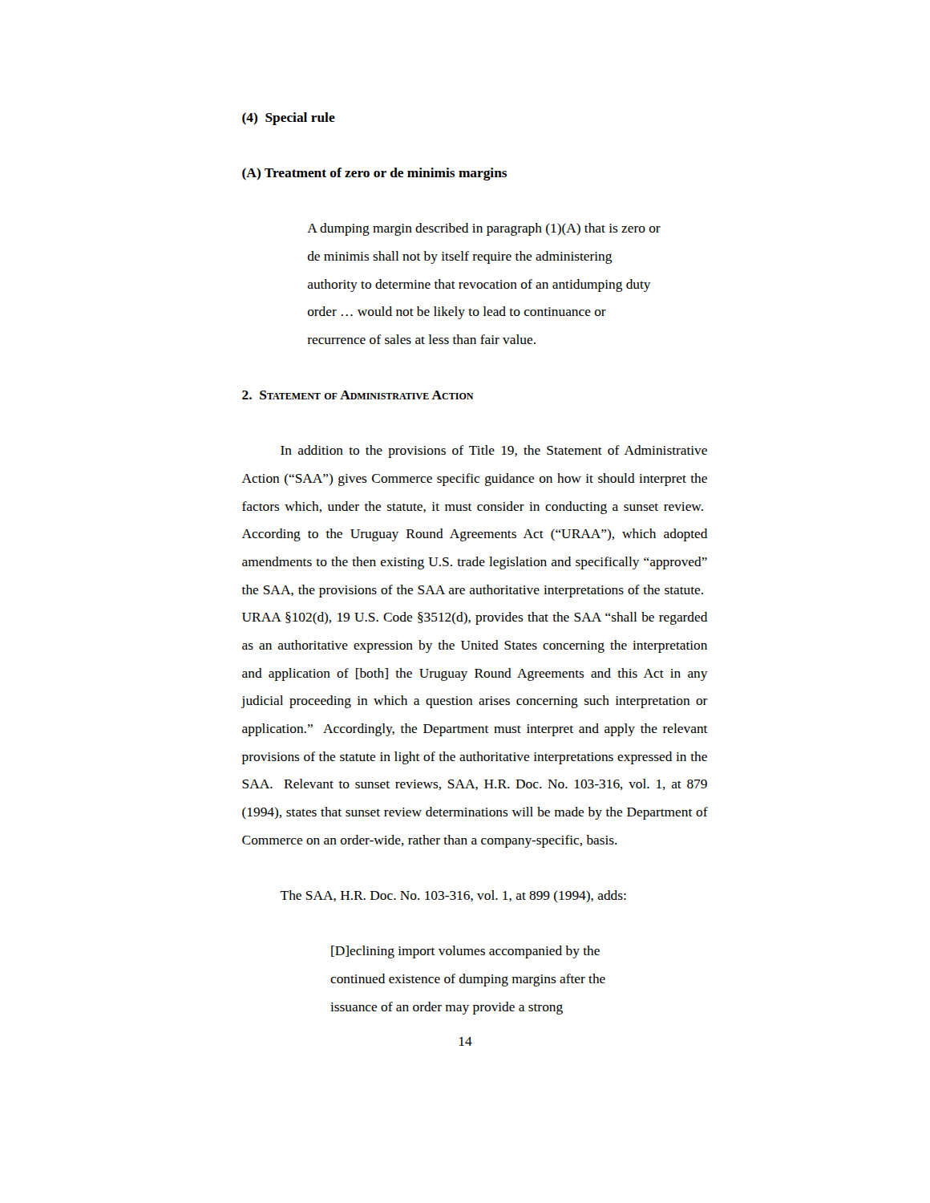(4) Special rule
(A) Treatment of zero or de minimis margins
A dumping margin described in paragraph (1)(A) that is zero or de minimis shall not by itself require the administering authority to determine that revocation of an antidumping duty order … would not be likely to lead to continuance or recurrence of sales at less than fair value.
2. Statement of Administrative Action
In addition to the provisions of Title 19, the Statement of Administrative Action (“SAA”) gives Commerce specific guidance on how it should interpret the factors which, under the statute, it must consider in conducting a sunset review. According to the Uruguay Round Agreements Act (“URAA”), which adopted amendments to the then existing U.S. trade legislation and specifically “approved” the SAA, the provisions of the SAA are authoritative interpretations of the statute. URAA §102(d), 19 U.S. Code §3512(d), provides that the SAA “shall be regarded as an authoritative expression by the United States concerning the interpretation and application of [both] the Uruguay Round Agreements and this Act in any judicial proceeding in which a question arises concerning such interpretation or application.” Accordingly, the Department must interpret and apply the relevant provisions of the statute in light of the authoritative interpretations expressed in the SAA. Relevant to sunset reviews, SAA, H.R. Doc. No. 103-316, vol. 1, at 879 (1994), states that sunset review determinations will be made by the Department of Commerce on an order-wide, rather than a company-specific, basis.
The SAA, H.R. Doc. No. 103-316, vol. 1, at 899 (1994), adds:
[D]eclining import volumes accompanied by the continued existence of dumping margins after the issuance of an order may provide a strong
14